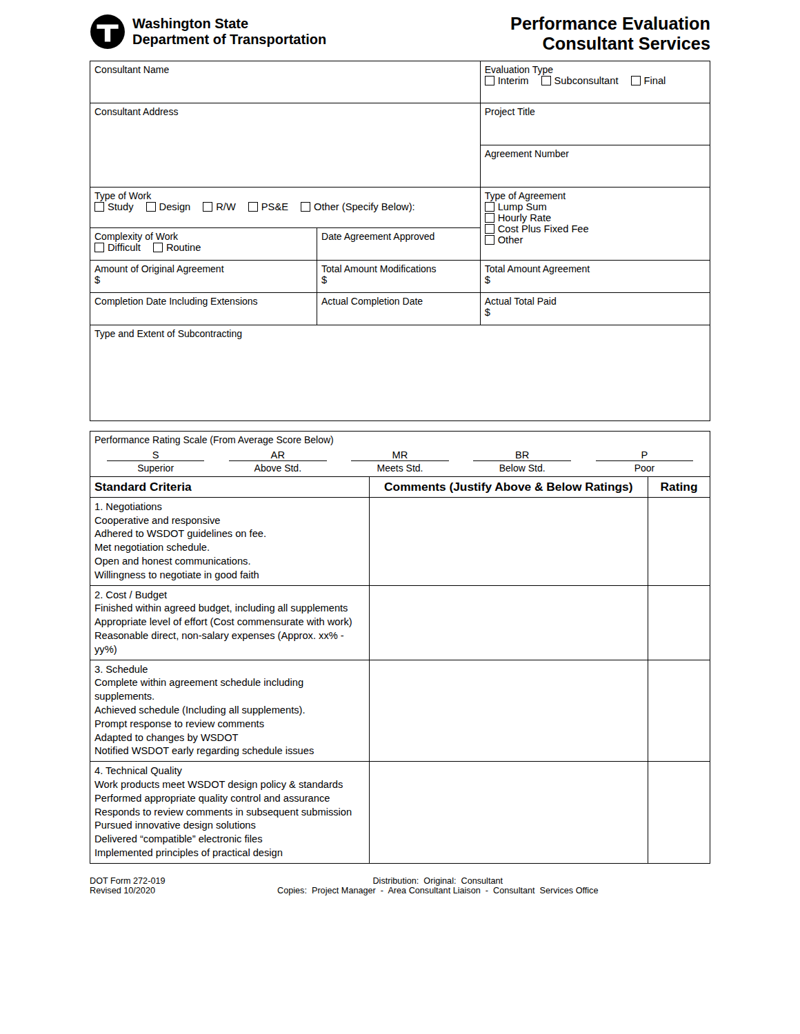Washington State
Department of Transportation
Performance Evaluation
Consultant Services
| Consultant Name | Evaluation Type Interim Subconsultant Final |
| Consultant Address | Project Title |
| Agreement Number |
| Type of Work Study Design R/W PS&E Other (Specify Below): | Type of Agreement Lump Sum Hourly Rate Cost Plus Fixed Fee Other |
| Complexity of Work Difficult Routine | Date Agreement Approved |
| Amount of Original Agreement $ | Total Amount Modifications $ | Total Amount Agreement $ |
| Completion Date Including Extensions | Actual Completion Date | Actual Total Paid $ |
| Type and Extent of Subcontracting |
| Performance Rating Scale (From Average Score Below) S Superior AR Above Std. MR Meets Std. BR Below Std. P Poor |
| Standard Criteria | Comments (Justify Above & Below Ratings) | Rating |
| 1. Negotiations Cooperative and responsive Adhered to WSDOT guidelines on fee. Met negotiation schedule. Open and honest communications. Willingness to negotiate in good faith | | |
| 2. Cost / Budget Finished within agreed budget, including all supplements Appropriate level of effort (Cost commensurate with work) Reasonable direct, non-salary expenses (Approx. xx% -yy%) | | |
| 3. Schedule Complete within agreement schedule including supplements. Achieved schedule (Including all supplements). Prompt response to review comments Adapted to changes by WSDOT Notified WSDOT early regarding schedule issues | | |
| 4. Technical Quality Work products meet WSDOT design policy & standards Performed appropriate quality control and assurance Responds to review comments in subsequent submission Pursued innovative design solutions Delivered “compatible” electronic files Implemented principles of practical design | | |
DOT Form 272-019
Revised 10/2020
Distribution: Original: Consultant
Copies: Project Manager - Area Consultant Liaison - Consultant Services Office